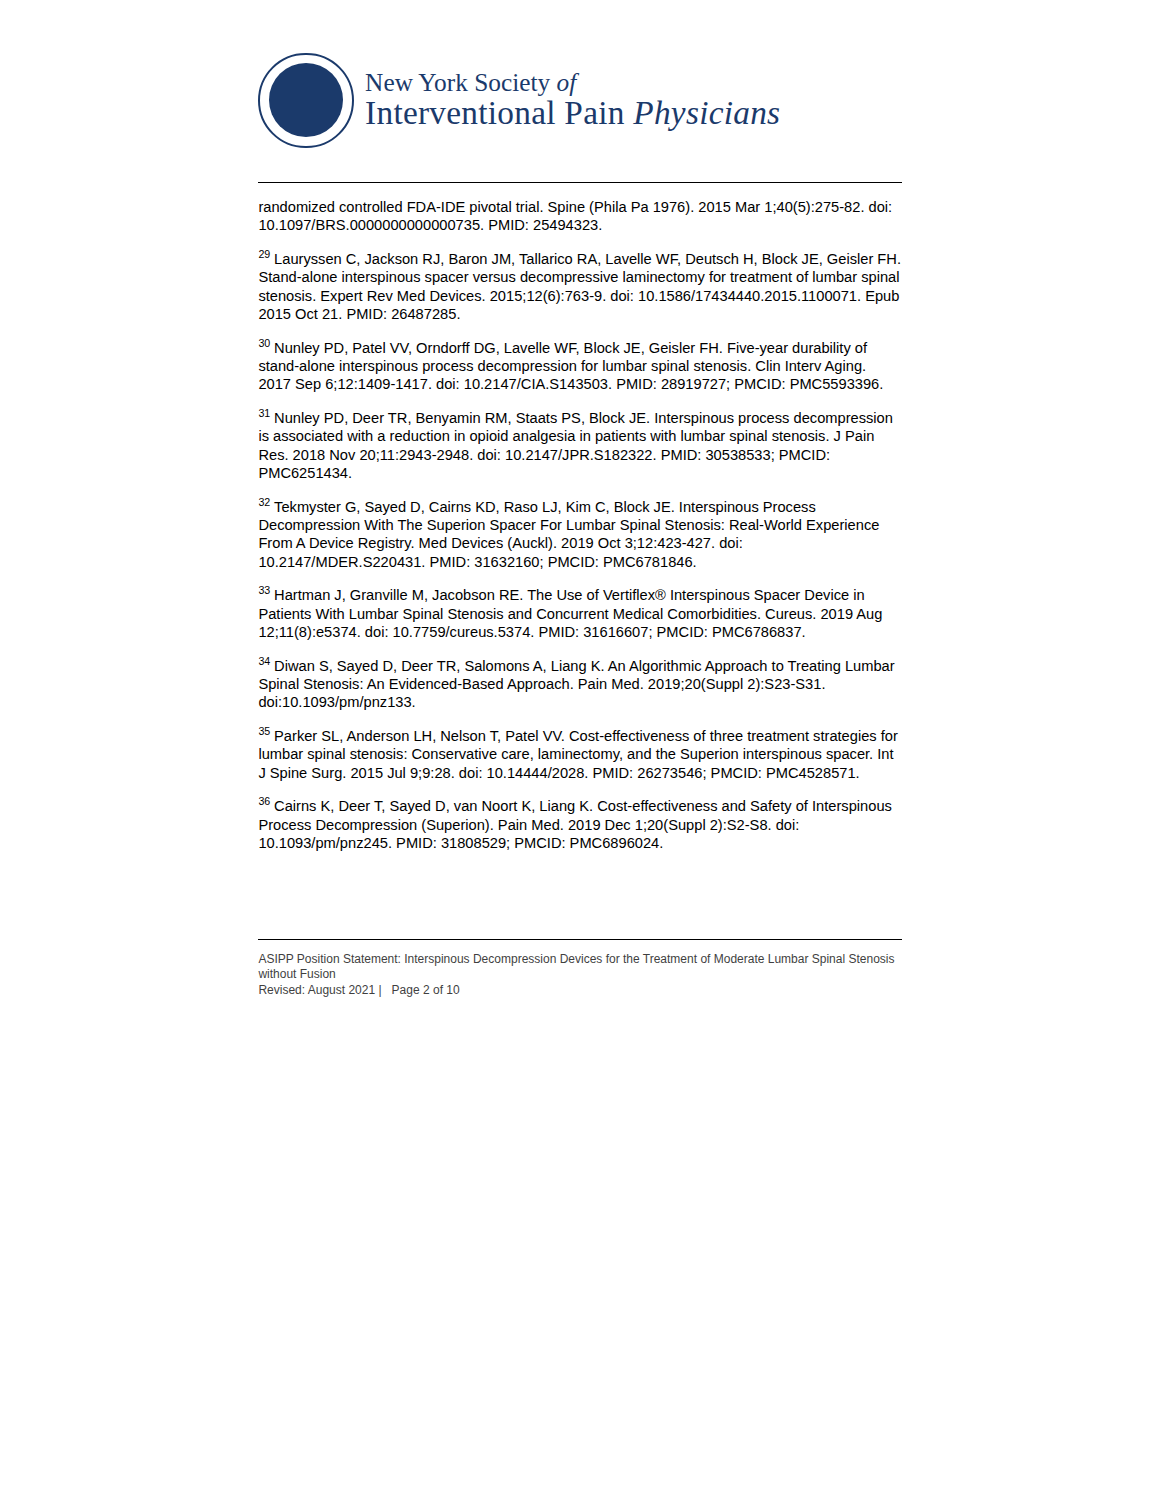New York Society of
Interventional Pain Physicians
randomized controlled FDA-IDE pivotal trial. Spine (Phila Pa 1976). 2015 Mar 1;40(5):275-82. doi: 10.1097/BRS.0000000000000735. PMID: 25494323.
29Lauryssen C, Jackson RJ, Baron JM, Tallarico RA, Lavelle WF, Deutsch H, Block JE, Geisler FH. Stand-alone interspinous spacer versus decompressive laminectomy for treatment of lumbar spinal stenosis. Expert Rev Med Devices. 2015;12(6):763-9. doi: 10.1586/17434440.2015.1100071. Epub 2015 Oct 21. PMID: 26487285.
30Nunley PD, Patel VV, Orndorff DG, Lavelle WF, Block JE, Geisler FH. Five-year durability of stand-alone interspinous process decompression for lumbar spinal stenosis. Clin Interv Aging. 2017 Sep 6;12:1409-1417. doi: 10.2147/CIA.S143503. PMID: 28919727; PMCID: PMC5593396.
31Nunley PD, Deer TR, Benyamin RM, Staats PS, Block JE. Interspinous process decompression is associated with a reduction in opioid analgesia in patients with lumbar spinal stenosis. J Pain Res. 2018 Nov 20;11:2943-2948. doi: 10.2147/JPR.S182322. PMID: 30538533; PMCID: PMC6251434.
32Tekmyster G, Sayed D, Cairns KD, Raso LJ, Kim C, Block JE. Interspinous Process Decompression With The Superion Spacer For Lumbar Spinal Stenosis: Real-World Experience From A Device Registry. Med Devices (Auckl). 2019 Oct 3;12:423-427. doi: 10.2147/MDER.S220431. PMID: 31632160; PMCID: PMC6781846.
33Hartman J, Granville M, Jacobson RE. The Use of Vertiflex® Interspinous Spacer Device in Patients With Lumbar Spinal Stenosis and Concurrent Medical Comorbidities. Cureus. 2019 Aug 12;11(8):e5374. doi: 10.7759/cureus.5374. PMID: 31616607; PMCID: PMC6786837.
34Diwan S, Sayed D, Deer TR, Salomons A, Liang K. An Algorithmic Approach to Treating Lumbar Spinal Stenosis: An Evidenced-Based Approach. Pain Med. 2019;20(Suppl 2):S23-S31. doi:10.1093/pm/pnz133.
35Parker SL, Anderson LH, Nelson T, Patel VV. Cost-effectiveness of three treatment strategies for lumbar spinal stenosis: Conservative care, laminectomy, and the Superion interspinous spacer. Int J Spine Surg. 2015 Jul 9;9:28. doi: 10.14444/2028. PMID: 26273546; PMCID: PMC4528571.
36Cairns K, Deer T, Sayed D, van Noort K, Liang K. Cost-effectiveness and Safety of Interspinous Process Decompression (Superion). Pain Med. 2019 Dec 1;20(Suppl 2):S2-S8. doi: 10.1093/pm/pnz245. PMID: 31808529; PMCID: PMC6896024.
ASIPP Position Statement: Interspinous Decompression Devices for the Treatment of Moderate Lumbar Spinal Stenosis without Fusion Revised: August 2021 | Page 2 of 10